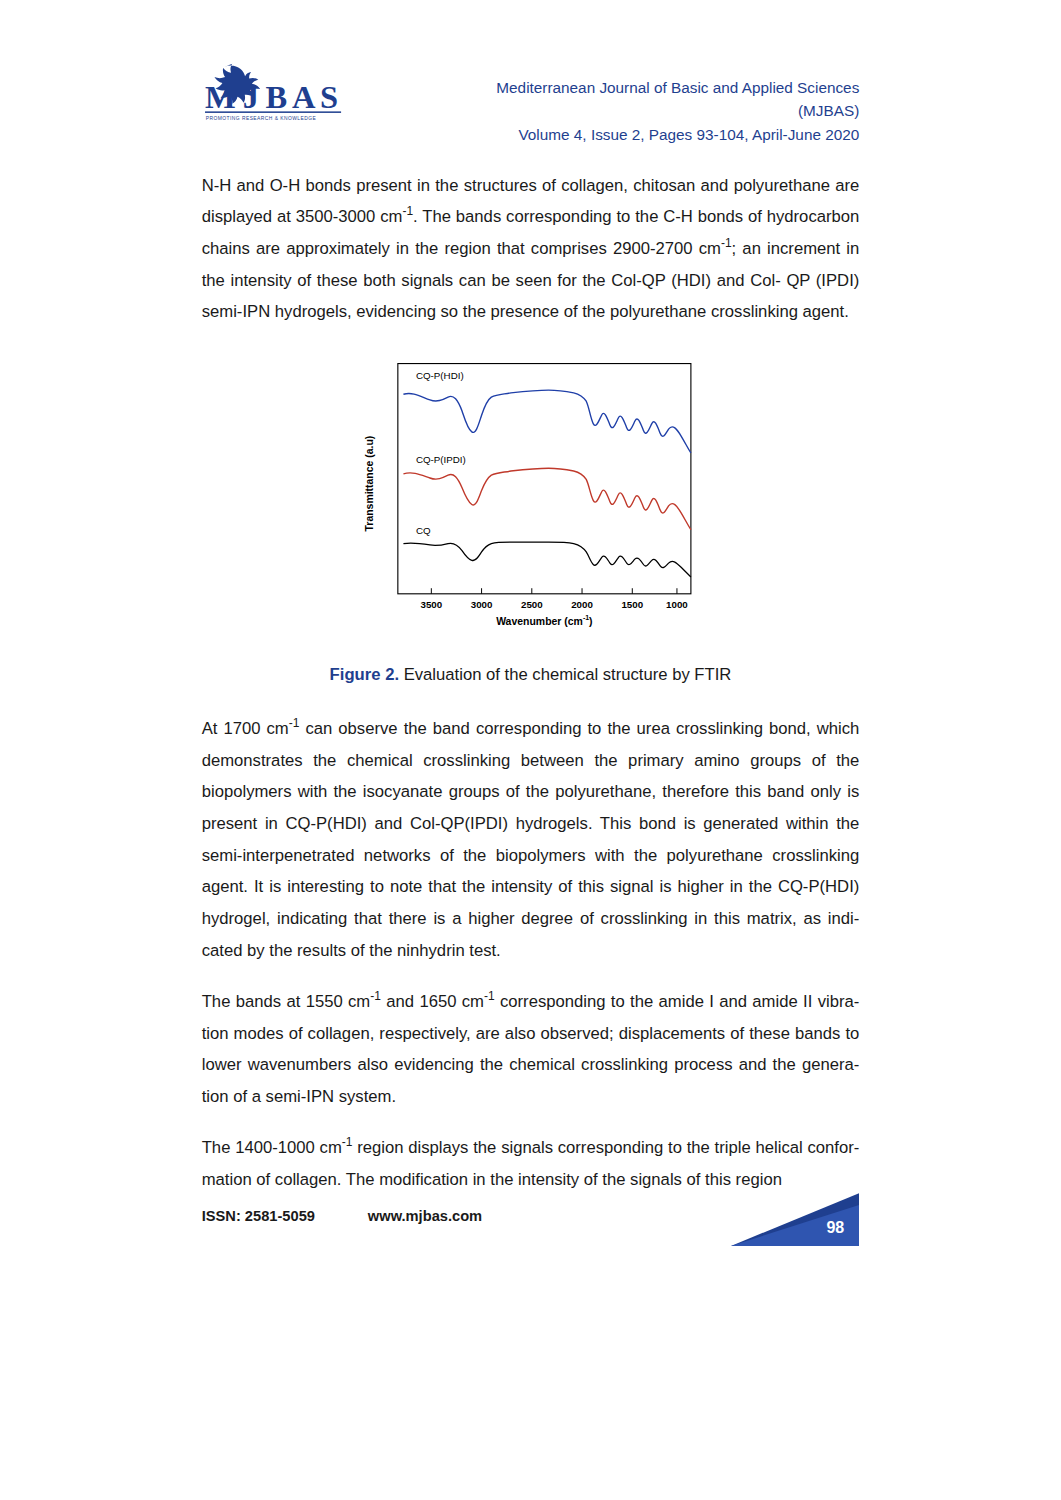M J B A S PROMOTING RESEARCH & KNOWLEDGE
Mediterranean Journal of Basic and Applied Sciences (MJBAS)
Volume 4, Issue 2, Pages 93-104, April-June 2020
N-H and O-H bonds present in the structures of collagen, chitosan and polyurethane are displayed at 3500-3000 cm-1. The bands corresponding to the C-H bonds of hydrocarbon chains are approximately in the region that comprises 2900-2700 cm-1; an increment in the intensity of these both signals can be seen for the Col-QP (HDI) and Col- QP (IPDI) semi-IPN hydrogels, evidencing so the presence of the polyurethane crosslinking agent.
Transmittance (a.u) 3500 3000 2500 2000 1500 1000 Wavenumber (cm-1) CQ-P(HDI) CQ-P(IPDI) CQ
Figure 2. Evaluation of the chemical structure by FTIR
At 1700 cm-1 can observe the band corresponding to the urea crosslinking bond, which demonstrates the chemical crosslinking between the primary amino groups of the biopolymers with the isocyanate groups of the polyurethane, therefore this band only is present in CQ-P(HDI) and Col-QP(IPDI) hydrogels. This bond is generated within the semi-interpenetrated networks of the biopolymers with the polyurethane crosslinking agent. It is interesting to note that the intensity of this signal is higher in the CQ-P(HDI) hydrogel, indicating that there is a higher degree of crosslinking in this matrix, as indicated by the results of the ninhydrin test.
The bands at 1550 cm-1 and 1650 cm-1 corresponding to the amide I and amide II vibration modes of collagen, respectively, are also observed; displacements of these bands to lower wavenumbers also evidencing the chemical crosslinking process and the generation of a semi-IPN system.
The 1400-1000 cm-1 region displays the signals corresponding to the triple helical conformation of collagen. The modification in the intensity of the signals of this region
ISSN: 2581-5059 www.mjbas.com
98